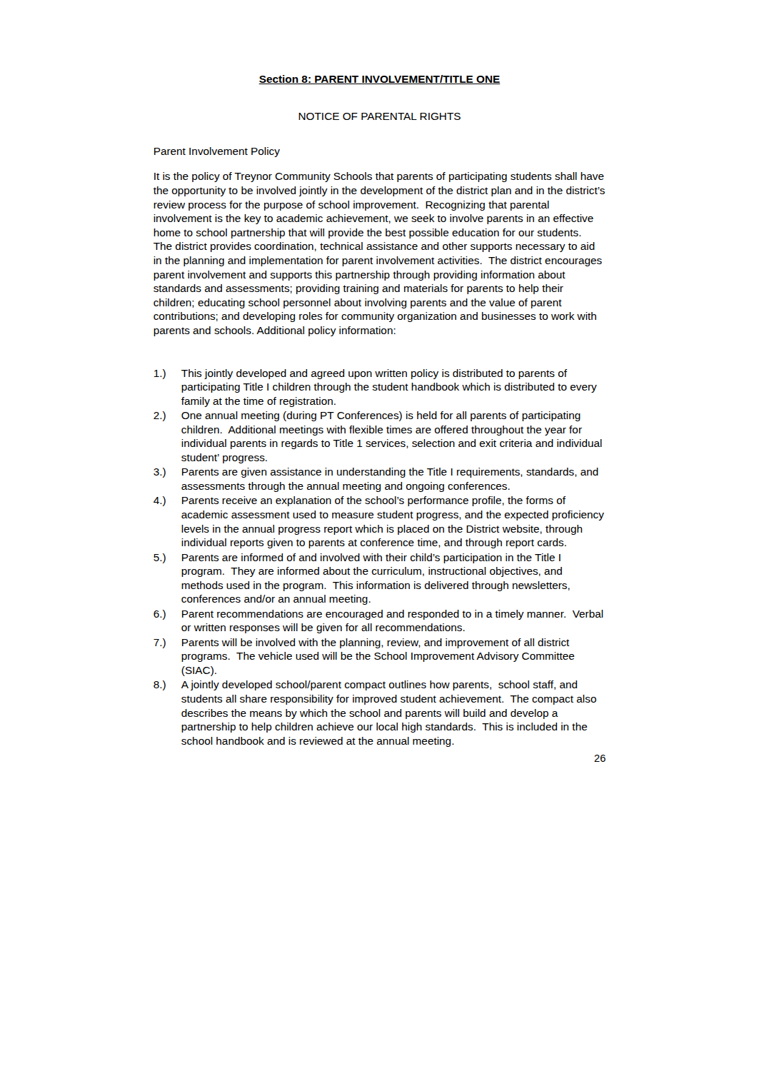Section 8: PARENT INVOLVEMENT/TITLE ONE
NOTICE OF PARENTAL RIGHTS
Parent Involvement Policy
It is the policy of Treynor Community Schools that parents of participating students shall have the opportunity to be involved jointly in the development of the district plan and in the district’s review process for the purpose of school improvement. Recognizing that parental involvement is the key to academic achievement, we seek to involve parents in an effective home to school partnership that will provide the best possible education for our students. The district provides coordination, technical assistance and other supports necessary to aid in the planning and implementation for parent involvement activities. The district encourages parent involvement and supports this partnership through providing information about standards and assessments; providing training and materials for parents to help their children; educating school personnel about involving parents and the value of parent contributions; and developing roles for community organization and businesses to work with parents and schools. Additional policy information:
1.) This jointly developed and agreed upon written policy is distributed to parents of participating Title I children through the student handbook which is distributed to every family at the time of registration.
2.) One annual meeting (during PT Conferences) is held for all parents of participating children. Additional meetings with flexible times are offered throughout the year for individual parents in regards to Title 1 services, selection and exit criteria and individual student’ progress.
3.) Parents are given assistance in understanding the Title I requirements, standards, and assessments through the annual meeting and ongoing conferences.
4.) Parents receive an explanation of the school’s performance profile, the forms of academic assessment used to measure student progress, and the expected proficiency levels in the annual progress report which is placed on the District website, through individual reports given to parents at conference time, and through report cards.
5.) Parents are informed of and involved with their child’s participation in the Title I program. They are informed about the curriculum, instructional objectives, and methods used in the program. This information is delivered through newsletters, conferences and/or an annual meeting.
6.) Parent recommendations are encouraged and responded to in a timely manner. Verbal or written responses will be given for all recommendations.
7.) Parents will be involved with the planning, review, and improvement of all district programs. The vehicle used will be the School Improvement Advisory Committee (SIAC).
8.) A jointly developed school/parent compact outlines how parents, school staff, and students all share responsibility for improved student achievement. The compact also describes the means by which the school and parents will build and develop a partnership to help children achieve our local high standards. This is included in the school handbook and is reviewed at the annual meeting.
26